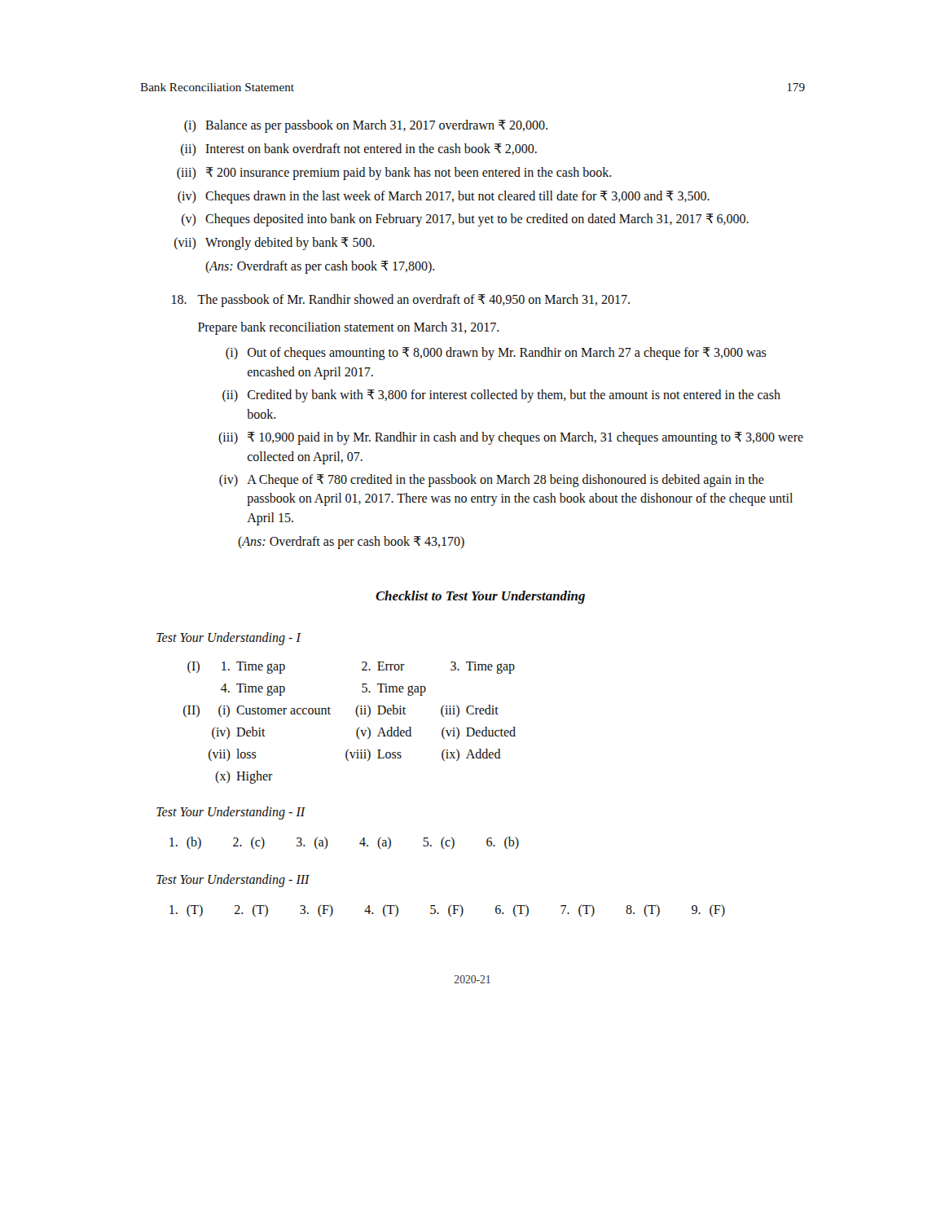Bank Reconciliation Statement 179
(i) Balance as per passbook on March 31, 2017 overdrawn ₹ 20,000.
(ii) Interest on bank overdraft not entered in the cash book ₹ 2,000.
(iii)₹ 200 insurance premium paid by bank has not been entered in the cash book.
(iv) Cheques drawn in the last week of March 2017, but not cleared till date for ₹ 3,000 and ₹ 3,500.
(v) Cheques deposited into bank on February 2017, but yet to be credited on dated March 31, 2017 ₹ 6,000.
(vii) Wrongly debited by bank ₹ 500.
(Ans: Overdraft as per cash book ₹ 17,800).
18. The passbook of Mr. Randhir showed an overdraft of ₹ 40,950 on March 31, 2017.
Prepare bank reconciliation statement on March 31, 2017.
(i) Out of cheques amounting to ₹ 8,000 drawn by Mr. Randhir on March 27 a cheque for ₹ 3,000 was encashed on April 2017.
(ii) Credited by bank with ₹ 3,800 for interest collected by them, but the amount is not entered in the cash book.
(iii)₹ 10,900 paid in by Mr. Randhir in cash and by cheques on March, 31 cheques amounting to ₹ 3,800 were collected on April, 07.
(iv) A Cheque of ₹ 780 credited in the passbook on March 28 being dishonoured is debited again in the passbook on April 01, 2017. There was no entry in the cash book about the dishonour of the cheque until April 15.
(Ans: Overdraft as per cash book ₹ 43,170)
Checklist to Test Your Understanding
Test Your Understanding - I
| (I) | 1. | Time gap | 2. | Error | 3. | Time gap |
| | 4. | Time gap | 5. | Time gap | | |
| (II) | (i) | Customer account | (ii) | Debit | (iii) | Credit |
| | (iv) | Debit | (v) | Added | (vi) | Deducted |
| | (vii) | loss | (viii) | Loss | (ix) | Added |
| | (x) | Higher | | | | |
Test Your Understanding - II
| 1. | (b) | 2. | (c) | 3. | (a) | 4. | (a) | 5. | (c) | 6. | (b) |
Test Your Understanding - III
| 1. | (T) | 2. | (T) | 3. | (F) | 4. | (T) | 5. | (F) | 6. | (T) | 7. | (T) | 8. | (T) | 9. | (F) |
2020-21